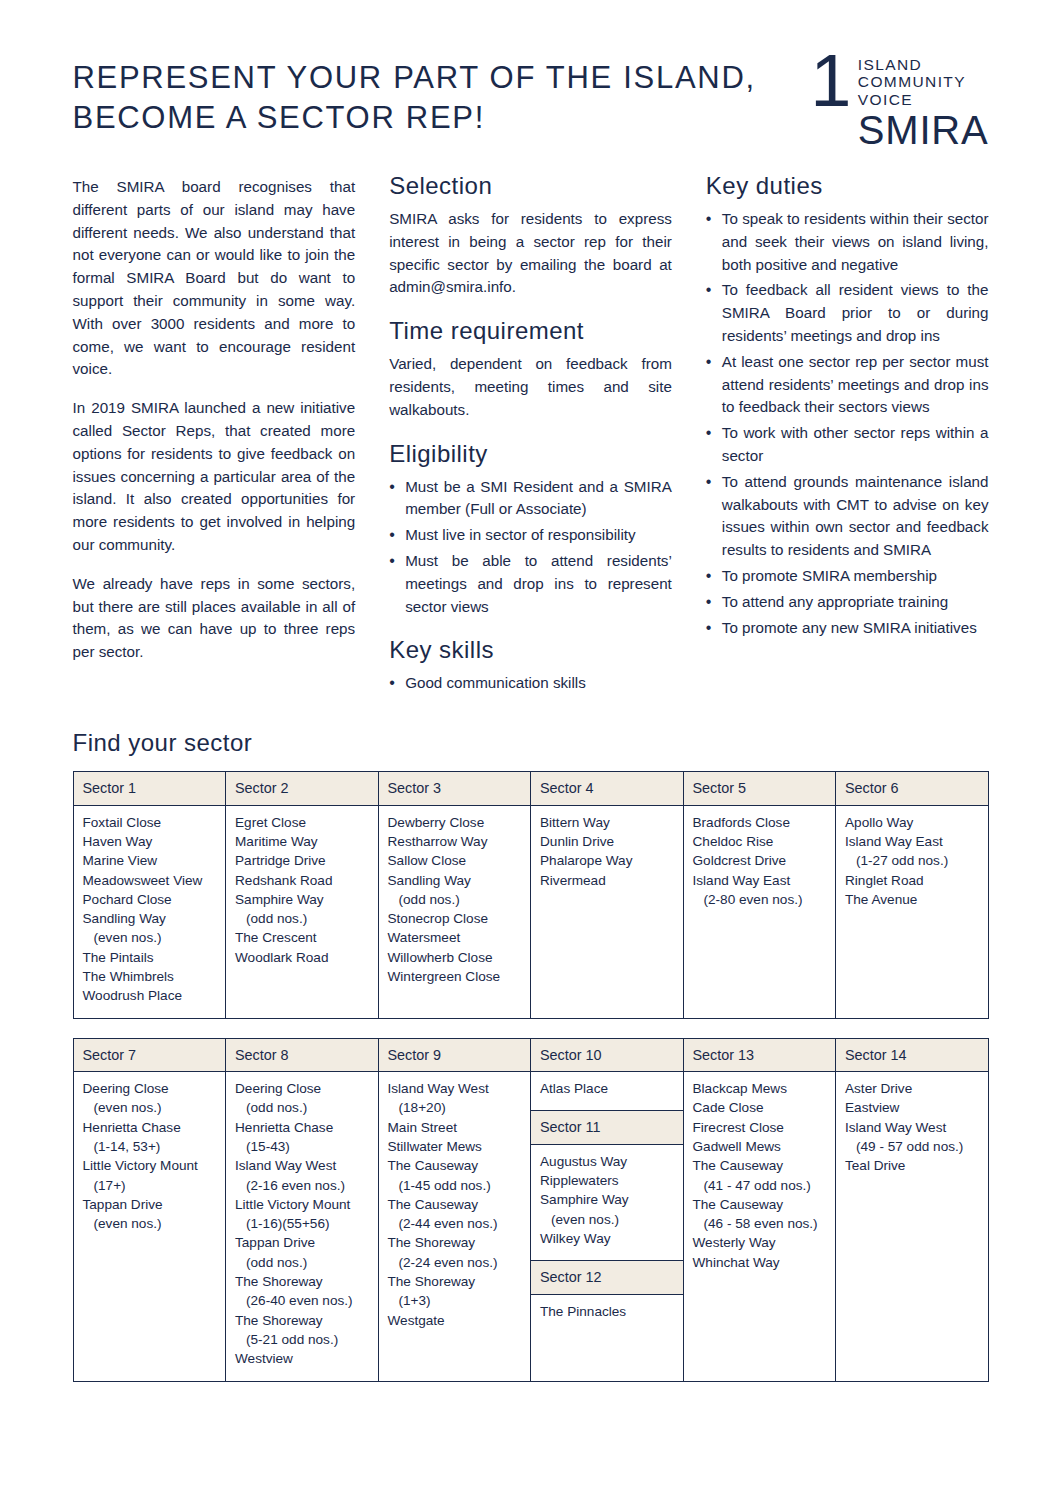Represent your part of the island,
become a Sector Rep!
1
Island Community Voice
SMIRA
The SMIRA board recognises that different parts of our island may have different needs. We also understand that not everyone can or would like to join the formal SMIRA Board but do want to support their community in some way. With over 3000 residents and more to come, we want to encourage resident voice.
In 2019 SMIRA launched a new initiative called Sector Reps, that created more options for residents to give feedback on issues concerning a particular area of the island. It also created opportunities for more residents to get involved in helping our community.
We already have reps in some sectors, but there are still places available in all of them, as we can have up to three reps per sector.
Selection
SMIRA asks for residents to express interest in being a sector rep for their specific sector by emailing the board at admin@smira.info.
Time requirement
Varied, dependent on feedback from residents, meeting times and site walkabouts.
Eligibility
Must be a SMI Resident and a SMIRA member (Full or Associate)
Must live in sector of responsibility
Must be able to attend residents’ meetings and drop ins to represent sector views
Key skills
Good communication skills
Key duties
To speak to residents within their sector and seek their views on island living, both positive and negative
To feedback all resident views to the SMIRA Board prior to or during residents’ meetings and drop ins
At least one sector rep per sector must attend residents’ meetings and drop ins to feedback their sectors views
To work with other sector reps within a sector
To attend grounds maintenance island walkabouts with CMT to advise on key issues within own sector and feedback results to residents and SMIRA
To promote SMIRA membership
To attend any appropriate training
To promote any new SMIRA initiatives
Find your sector
| Sector 1 | Sector 2 | Sector 3 | Sector 4 | Sector 5 | Sector 6 |
| Foxtail Close Haven Way Marine View Meadowsweet View Pochard Close Sandling Way (even nos.) The Pintails The Whimbrels Woodrush Place | Egret Close Maritime Way Partridge Drive Redshank Road Samphire Way (odd nos.) The Crescent Woodlark Road | Dewberry Close Restharrow Way Sallow Close Sandling Way (odd nos.) Stonecrop Close Watersmeet Willowherb Close Wintergreen Close | Bittern Way Dunlin Drive Phalarope Way Rivermead | Bradfords Close Cheldoc Rise Goldcrest Drive Island Way East (2-80 even nos.) | Apollo Way Island Way East (1-27 odd nos.) Ringlet Road The Avenue |
| Sector 7 | Sector 8 | Sector 9 | Sector 10 | Sector 13 | Sector 14 |
| Deering Close (even nos.) Henrietta Chase (1-14, 53+) Little Victory Mount (17+) Tappan Drive (even nos.) | Deering Close (odd nos.) Henrietta Chase (15-43) Island Way West (2-16 even nos.) Little Victory Mount (1-16)(55+56) Tappan Drive (odd nos.) The Shoreway (26-40 even nos.) The Shoreway (5-21 odd nos.) Westview | Island Way West (18+20) Main Street Stillwater Mews The Causeway (1-45 odd nos.) The Causeway (2-44 even nos.) The Shoreway (2-24 even nos.) The Shoreway (1+3) Westgate | / Atlas Place / / Sector 11 / / Augustus Way Ripplewaters Samphire Way (even nos.) Wilkey Way / / Sector 12 / / The Pinnacles / | Blackcap Mews Cade Close Firecrest Close Gadwell Mews The Causeway (41 - 47 odd nos.) The Causeway (46 - 58 even nos.) Westerly Way Whinchat Way | Aster Drive Eastview Island Way West (49 - 57 odd nos.) Teal Drive |